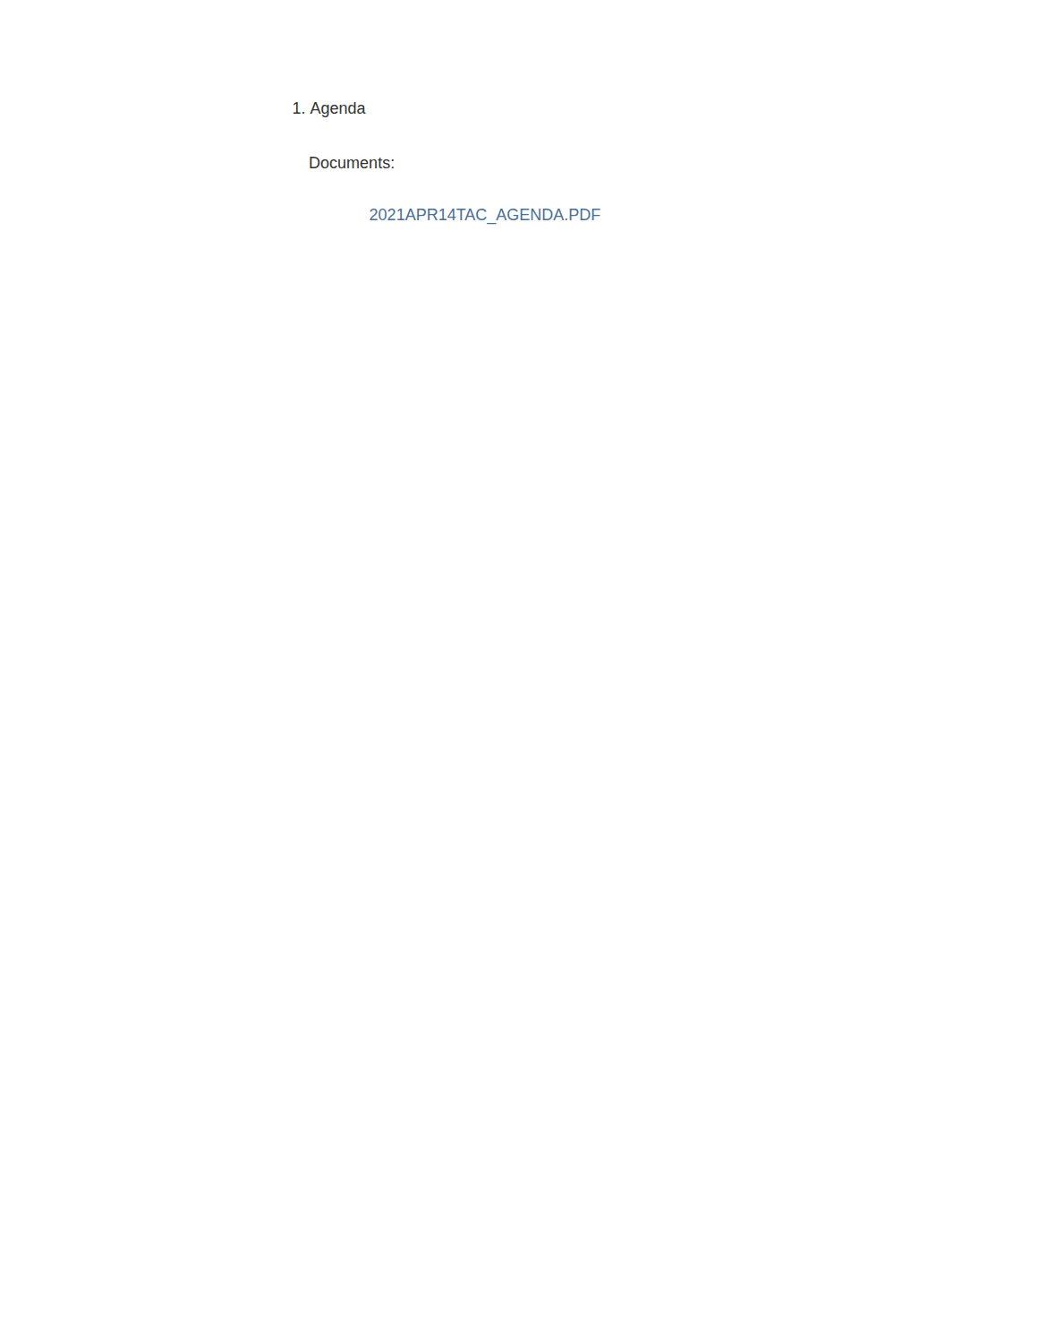Agenda
Documents:
2021APR14TAC_AGENDA.PDF